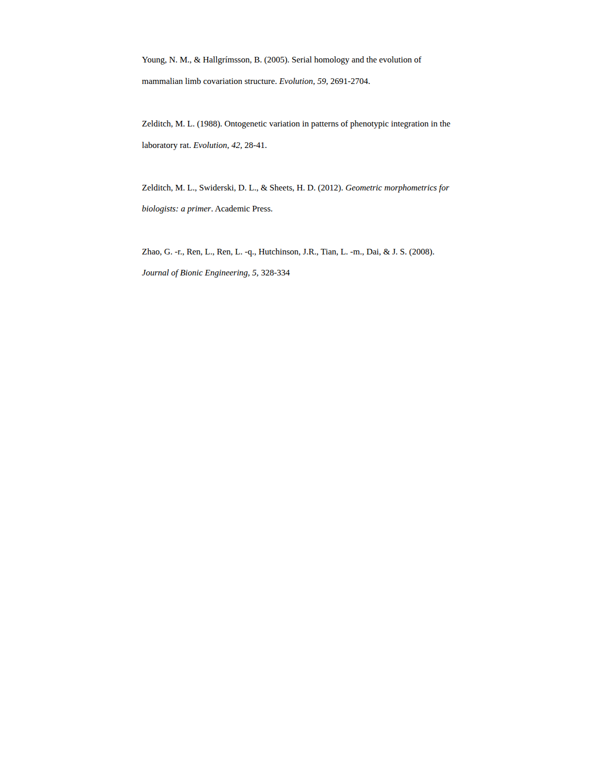Young, N. M., & Hallgrímsson, B. (2005). Serial homology and the evolution of mammalian limb covariation structure. Evolution, 59, 2691-2704.
Zelditch, M. L. (1988). Ontogenetic variation in patterns of phenotypic integration in the laboratory rat. Evolution, 42, 28-41.
Zelditch, M. L., Swiderski, D. L., & Sheets, H. D. (2012). Geometric morphometrics for biologists: a primer. Academic Press.
Zhao, G. -r., Ren, L., Ren, L. -q., Hutchinson, J.R., Tian, L. -m., Dai, & J. S. (2008). Journal of Bionic Engineering, 5, 328-334